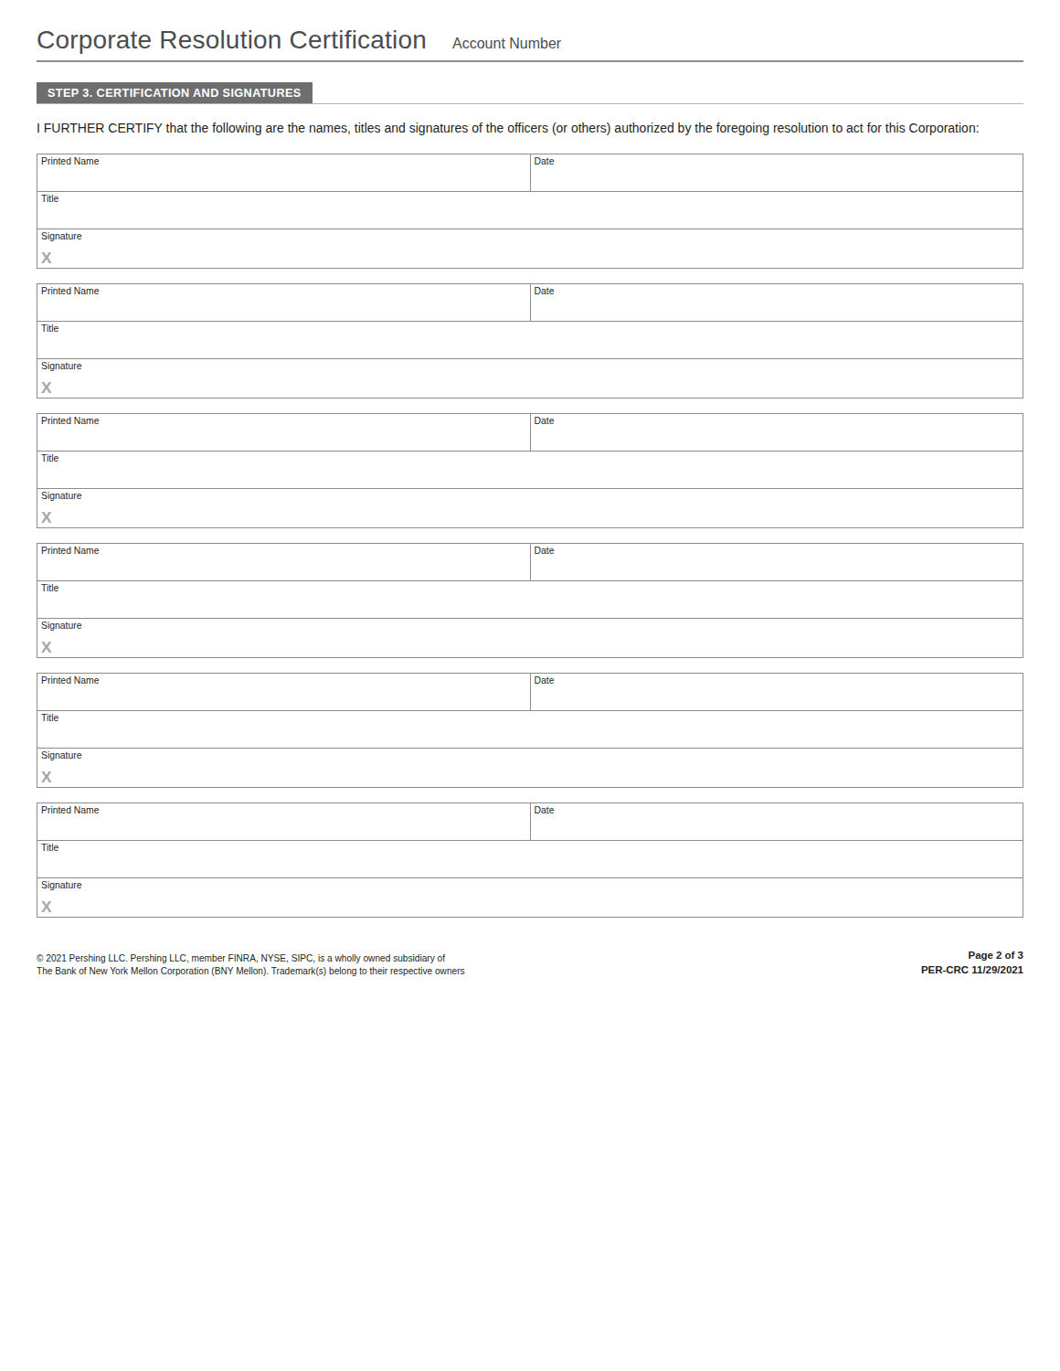Corporate Resolution Certification
Account Number
STEP 3. CERTIFICATION AND SIGNATURES
I FURTHER CERTIFY that the following are the names, titles and signatures of the officers (or others) authorized by the foregoing resolution to act for this Corporation:
| Printed Name | Date |
| Title |
| Signature X |
| Printed Name | Date |
| Title |
| Signature X |
| Printed Name | Date |
| Title |
| Signature X |
| Printed Name | Date |
| Title |
| Signature X |
| Printed Name | Date |
| Title |
| Signature X |
| Printed Name | Date |
| Title |
| Signature X |
© 2021 Pershing LLC. Pershing LLC, member FINRA, NYSE, SIPC, is a wholly owned subsidiary of
The Bank of New York Mellon Corporation (BNY Mellon). Trademark(s) belong to their respective owners
Page 2 of 3
PER-CRC 11/29/2021